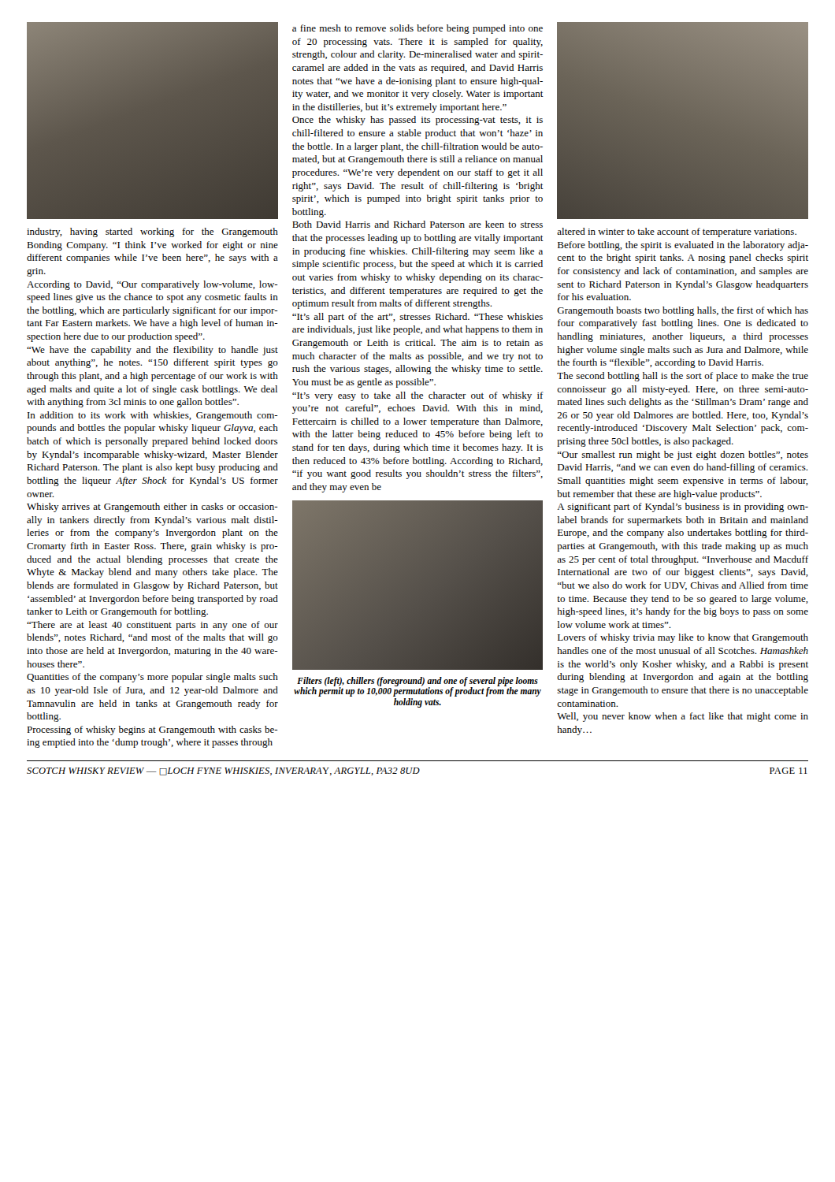industry, having started working for the Grangemouth Bonding Company. “I think I’ve worked for eight or nine different companies while I’ve been here”, he says with a grin.
According to David, “Our comparatively low-volume, low-speed lines give us the chance to spot any cosmetic faults in the bottling, which are particularly significant for our important Far Eastern markets. We have a high level of human inspection here due to our production speed”.
“We have the capability and the flexibility to handle just about anything”, he notes. “150 different spirit types go through this plant, and a high percentage of our work is with aged malts and quite a lot of single cask bottlings. We deal with anything from 3cl minis to one gallon bottles”.
In addition to its work with whiskies, Grangemouth compounds and bottles the popular whisky liqueur Glayva, each batch of which is personally prepared behind locked doors by Kyndal’s incomparable whisky-wizard, Master Blender Richard Paterson. The plant is also kept busy producing and bottling the liqueur After Shock for Kyndal’s US former owner.
Whisky arrives at Grangemouth either in casks or occasionally in tankers directly from Kyndal’s various malt distilleries or from the company’s Invergordon plant on the Cromarty firth in Easter Ross. There, grain whisky is produced and the actual blending processes that create the Whyte & Mackay blend and many others take place. The blends are formulated in Glasgow by Richard Paterson, but ‘assembled’ at Invergordon before being transported by road tanker to Leith or Grangemouth for bottling.
“There are at least 40 constituent parts in any one of our blends”, notes Richard, “and most of the malts that will go into those are held at Invergordon, maturing in the 40 warehouses there”.
Quantities of the company’s more popular single malts such as 10 year-old Isle of Jura, and 12 year-old Dalmore and Tamnavulin are held in tanks at Grangemouth ready for bottling.
Processing of whisky begins at Grangemouth with casks being emptied into the ‘dump trough’, where it passes through
a fine mesh to remove solids before being pumped into one of 20 processing vats. There it is sampled for quality, strength, colour and clarity. De-mineralised water and spirit-caramel are added in the vats as required, and David Harris notes that “we have a de-ionising plant to ensure high-quality water, and we monitor it very closely. Water is important in the distilleries, but it’s extremely important here.”
Once the whisky has passed its processing-vat tests, it is chill-filtered to ensure a stable product that won’t ‘haze’ in the bottle. In a larger plant, the chill-filtration would be automated, but at Grangemouth there is still a reliance on manual procedures. “We’re very dependent on our staff to get it all right”, says David. The result of chill-filtering is ‘bright spirit’, which is pumped into bright spirit tanks prior to bottling.
Both David Harris and Richard Paterson are keen to stress that the processes leading up to bottling are vitally important in producing fine whiskies. Chill-filtering may seem like a simple scientific process, but the speed at which it is carried out varies from whisky to whisky depending on its characteristics, and different temperatures are required to get the optimum result from malts of different strengths.
“It’s all part of the art”, stresses Richard. “These whiskies are individuals, just like people, and what happens to them in Grangemouth or Leith is critical. The aim is to retain as much character of the malts as possible, and we try not to rush the various stages, allowing the whisky time to settle. You must be as gentle as possible”.
“It’s very easy to take all the character out of whisky if you’re not careful”, echoes David. With this in mind, Fettercairn is chilled to a lower temperature than Dalmore, with the latter being reduced to 45% before being left to stand for ten days, during which time it becomes hazy. It is then reduced to 43% before bottling. According to Richard, “if you want good results you shouldn’t stress the filters”, and they may even be
Filters (left), chillers (foreground) and one of several pipe looms which permit up to 10,000 permutations of product from the many holding vats.
altered in winter to take account of temperature variations.
Before bottling, the spirit is evaluated in the laboratory adjacent to the bright spirit tanks. A nosing panel checks spirit for consistency and lack of contamination, and samples are sent to Richard Paterson in Kyndal’s Glasgow headquarters for his evaluation.
Grangemouth boasts two bottling halls, the first of which has four comparatively fast bottling lines. One is dedicated to handling miniatures, another liqueurs, a third processes higher volume single malts such as Jura and Dalmore, while the fourth is “flexible”, according to David Harris.
The second bottling hall is the sort of place to make the true connoisseur go all misty-eyed. Here, on three semi-automated lines such delights as the ‘Stillman’s Dram’ range and 26 or 50 year old Dalmores are bottled. Here, too, Kyndal’s recently-introduced ‘Discovery Malt Selection’ pack, comprising three 50cl bottles, is also packaged.
“Our smallest run might be just eight dozen bottles”, notes David Harris, “and we can even do hand-filling of ceramics. Small quantities might seem expensive in terms of labour, but remember that these are high-value products”.
A significant part of Kyndal’s business is in providing own-label brands for supermarkets both in Britain and mainland Europe, and the company also undertakes bottling for third-parties at Grangemouth, with this trade making up as much as 25 per cent of total throughput. “Inverhouse and Macduff International are two of our biggest clients”, says David, “but we also do work for UDV, Chivas and Allied from time to time. Because they tend to be so geared to large volume, high-speed lines, it’s handy for the big boys to pass on some low volume work at times”.
Lovers of whisky trivia may like to know that Grangemouth handles one of the most unusual of all Scotches. Hamashkeh is the world’s only Kosher whisky, and a Rabbi is present during blending at Invergordon and again at the bottling stage in Grangemouth to ensure that there is no unacceptable contamination.
Well, you never know when a fact like that might come in handy…
SCOTCH WHISKY REVIEW — □LOCH FYNE WHISKIES, INVERARAY, ARGYLL, PA32 8UD
PAGE 11